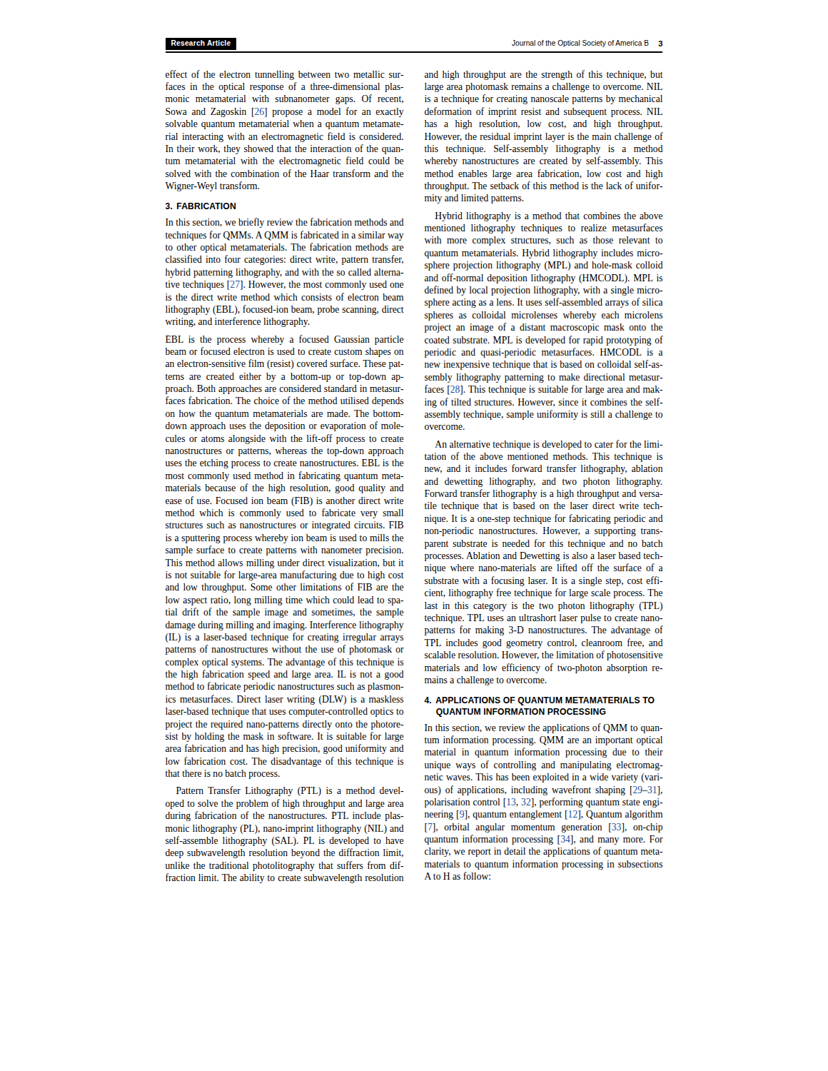Research Article Journal of the Optical Society of America B 3
effect of the electron tunnelling between two metallic surfaces in the optical response of a three-dimensional plasmonic metamaterial with subnanometer gaps. Of recent, Sowa and Zagoskin [26] propose a model for an exactly solvable quantum metamaterial when a quantum metamaterial interacting with an electromagnetic field is considered. In their work, they showed that the interaction of the quantum metamaterial with the electromagnetic field could be solved with the combination of the Haar transform and the Wigner-Weyl transform.
3. FABRICATION
In this section, we briefly review the fabrication methods and techniques for QMMs. A QMM is fabricated in a similar way to other optical metamaterials. The fabrication methods are classified into four categories: direct write, pattern transfer, hybrid patterning lithography, and with the so called alternative techniques [27]. However, the most commonly used one is the direct write method which consists of electron beam lithography (EBL), focused-ion beam, probe scanning, direct writing, and interference lithography.
EBL is the process whereby a focused Gaussian particle beam or focused electron is used to create custom shapes on an electron-sensitive film (resist) covered surface. These patterns are created either by a bottom-up or top-down approach. Both approaches are considered standard in metasurfaces fabrication. The choice of the method utilised depends on how the quantum metamaterials are made. The bottom-down approach uses the deposition or evaporation of molecules or atoms alongside with the lift-off process to create nanostructures or patterns, whereas the top-down approach uses the etching process to create nanostructures. EBL is the most commonly used method in fabricating quantum metamaterials because of the high resolution, good quality and ease of use. Focused ion beam (FIB) is another direct write method which is commonly used to fabricate very small structures such as nanostructures or integrated circuits. FIB is a sputtering process whereby ion beam is used to mills the sample surface to create patterns with nanometer precision. This method allows milling under direct visualization, but it is not suitable for large-area manufacturing due to high cost and low throughput. Some other limitations of FIB are the low aspect ratio, long milling time which could lead to spatial drift of the sample image and sometimes, the sample damage during milling and imaging. Interference lithography (IL) is a laser-based technique for creating irregular arrays patterns of nanostructures without the use of photomask or complex optical systems. The advantage of this technique is the high fabrication speed and large area. IL is not a good method to fabricate periodic nanostructures such as plasmonics metasurfaces. Direct laser writing (DLW) is a maskless laser-based technique that uses computer-controlled optics to project the required nano-patterns directly onto the photoresist by holding the mask in software. It is suitable for large area fabrication and has high precision, good uniformity and low fabrication cost. The disadvantage of this technique is that there is no batch process.
Pattern Transfer Lithography (PTL) is a method developed to solve the problem of high throughput and large area during fabrication of the nanostructures. PTL include plasmonic lithography (PL), nano-imprint lithography (NIL) and self-assemble lithography (SAL). PL is developed to have deep subwavelength resolution beyond the diffraction limit, unlike the traditional photolitography that suffers from diffraction limit. The ability to create subwavelength resolution and high throughput are the strength of this technique, but large area photomask remains a challenge to overcome. NIL is a technique for creating nanoscale patterns by mechanical deformation of imprint resist and subsequent process. NIL has a high resolution, low cost, and high throughput. However, the residual imprint layer is the main challenge of this technique. Self-assembly lithography is a method whereby nanostructures are created by self-assembly. This method enables large area fabrication, low cost and high throughput. The setback of this method is the lack of uniformity and limited patterns.
Hybrid lithography is a method that combines the above mentioned lithography techniques to realize metasurfaces with more complex structures, such as those relevant to quantum metamaterials. Hybrid lithography includes microsphere projection lithography (MPL) and hole-mask colloid and off-normal deposition lithography (HMCODL). MPL is defined by local projection lithography, with a single microsphere acting as a lens. It uses self-assembled arrays of silica spheres as colloidal microlenses whereby each microlens project an image of a distant macroscopic mask onto the coated substrate. MPL is developed for rapid prototyping of periodic and quasi-periodic metasurfaces. HMCODL is a new inexpensive technique that is based on colloidal self-assembly lithography patterning to make directional metasurfaces [28]. This technique is suitable for large area and making of tilted structures. However, since it combines the self-assembly technique, sample uniformity is still a challenge to overcome.
An alternative technique is developed to cater for the limitation of the above mentioned methods. This technique is new, and it includes forward transfer lithography, ablation and dewetting lithography, and two photon lithography. Forward transfer lithography is a high throughput and versatile technique that is based on the laser direct write technique. It is a one-step technique for fabricating periodic and non-periodic nanostructures. However, a supporting transparent substrate is needed for this technique and no batch processes. Ablation and Dewetting is also a laser based technique where nano-materials are lifted off the surface of a substrate with a focusing laser. It is a single step, cost efficient, lithography free technique for large scale process. The last in this category is the two photon lithography (TPL) technique. TPL uses an ultrashort laser pulse to create nano-patterns for making 3-D nanostructures. The advantage of TPL includes good geometry control, cleanroom free, and scalable resolution. However, the limitation of photosensitive materials and low efficiency of two-photon absorption remains a challenge to overcome.
4. APPLICATIONS OF QUANTUM METAMATERIALS TO QUANTUM INFORMATION PROCESSING
In this section, we review the applications of QMM to quantum information processing. QMM are an important optical material in quantum information processing due to their unique ways of controlling and manipulating electromagnetic waves. This has been exploited in a wide variety (various) of applications, including wavefront shaping [29–31], polarisation control [13, 32], performing quantum state engineering [9], quantum entanglement [12], Quantum algorithm [7], orbital angular momentum generation [33], on-chip quantum information processing [34], and many more. For clarity, we report in detail the applications of quantum metamaterials to quantum information processing in subsections A to H as follow: